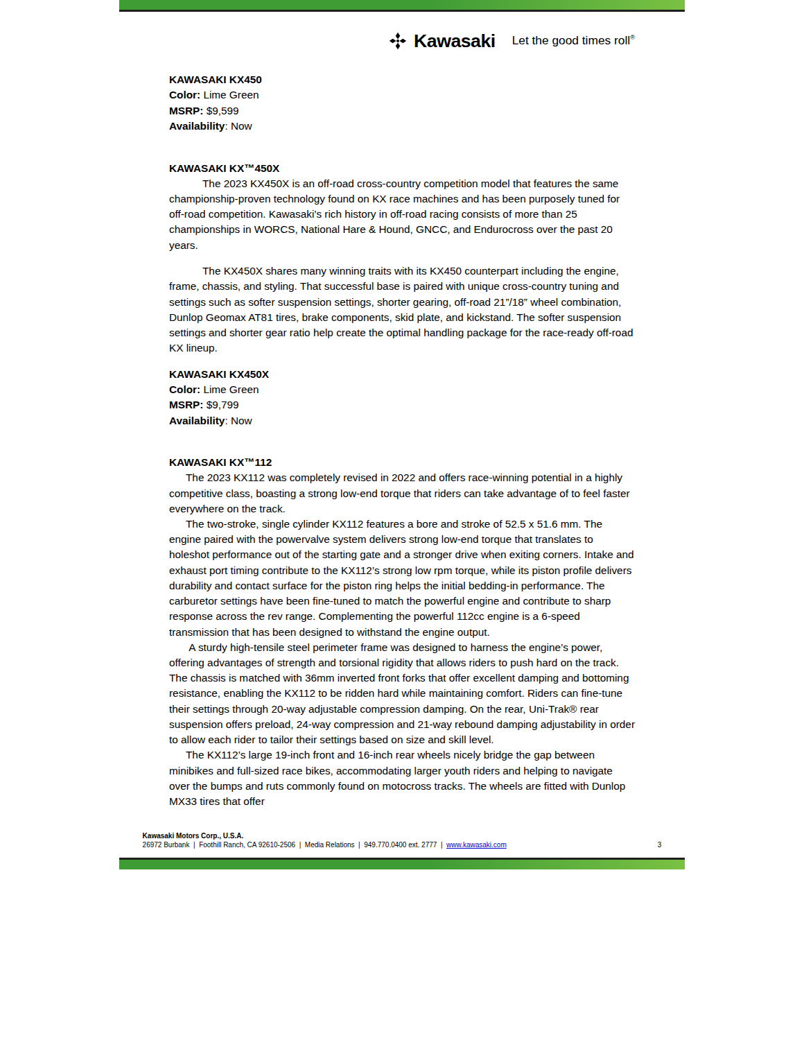Kawasaki Let the good times roll®
KAWASAKI KX450
Color: Lime Green
MSRP: $9,599
Availability: Now
KAWASAKI KX™450X
The 2023 KX450X is an off-road cross-country competition model that features the same championship-proven technology found on KX race machines and has been purposely tuned for off-road competition. Kawasaki’s rich history in off-road racing consists of more than 25 championships in WORCS, National Hare & Hound, GNCC, and Endurocross over the past 20 years.
The KX450X shares many winning traits with its KX450 counterpart including the engine, frame, chassis, and styling. That successful base is paired with unique cross-country tuning and settings such as softer suspension settings, shorter gearing, off-road 21”/18” wheel combination, Dunlop Geomax AT81 tires, brake components, skid plate, and kickstand. The softer suspension settings and shorter gear ratio help create the optimal handling package for the race-ready off-road KX lineup.
KAWASAKI KX450X
Color: Lime Green
MSRP: $9,799
Availability: Now
KAWASAKI KX™112
The 2023 KX112 was completely revised in 2022 and offers race-winning potential in a highly competitive class, boasting a strong low-end torque that riders can take advantage of to feel faster everywhere on the track.
The two-stroke, single cylinder KX112 features a bore and stroke of 52.5 x 51.6 mm. The engine paired with the powervalve system delivers strong low-end torque that translates to holeshot performance out of the starting gate and a stronger drive when exiting corners. Intake and exhaust port timing contribute to the KX112’s strong low rpm torque, while its piston profile delivers durability and contact surface for the piston ring helps the initial bedding-in performance. The carburetor settings have been fine-tuned to match the powerful engine and contribute to sharp response across the rev range. Complementing the powerful 112cc engine is a 6-speed transmission that has been designed to withstand the engine output.
A sturdy high-tensile steel perimeter frame was designed to harness the engine’s power, offering advantages of strength and torsional rigidity that allows riders to push hard on the track. The chassis is matched with 36mm inverted front forks that offer excellent damping and bottoming resistance, enabling the KX112 to be ridden hard while maintaining comfort. Riders can fine-tune their settings through 20-way adjustable compression damping. On the rear, Uni-Trak® rear suspension offers preload, 24-way compression and 21-way rebound damping adjustability in order to allow each rider to tailor their settings based on size and skill level.
The KX112’s large 19-inch front and 16-inch rear wheels nicely bridge the gap between minibikes and full-sized race bikes, accommodating larger youth riders and helping to navigate over the bumps and ruts commonly found on motocross tracks. The wheels are fitted with Dunlop MX33 tires that offer
Kawasaki Motors Corp., U.S.A.
26972 Burbank | Foothill Ranch, CA 92610-2506 | Media Relations | 949.770.0400 ext. 2777 | www.kawasaki.com
3